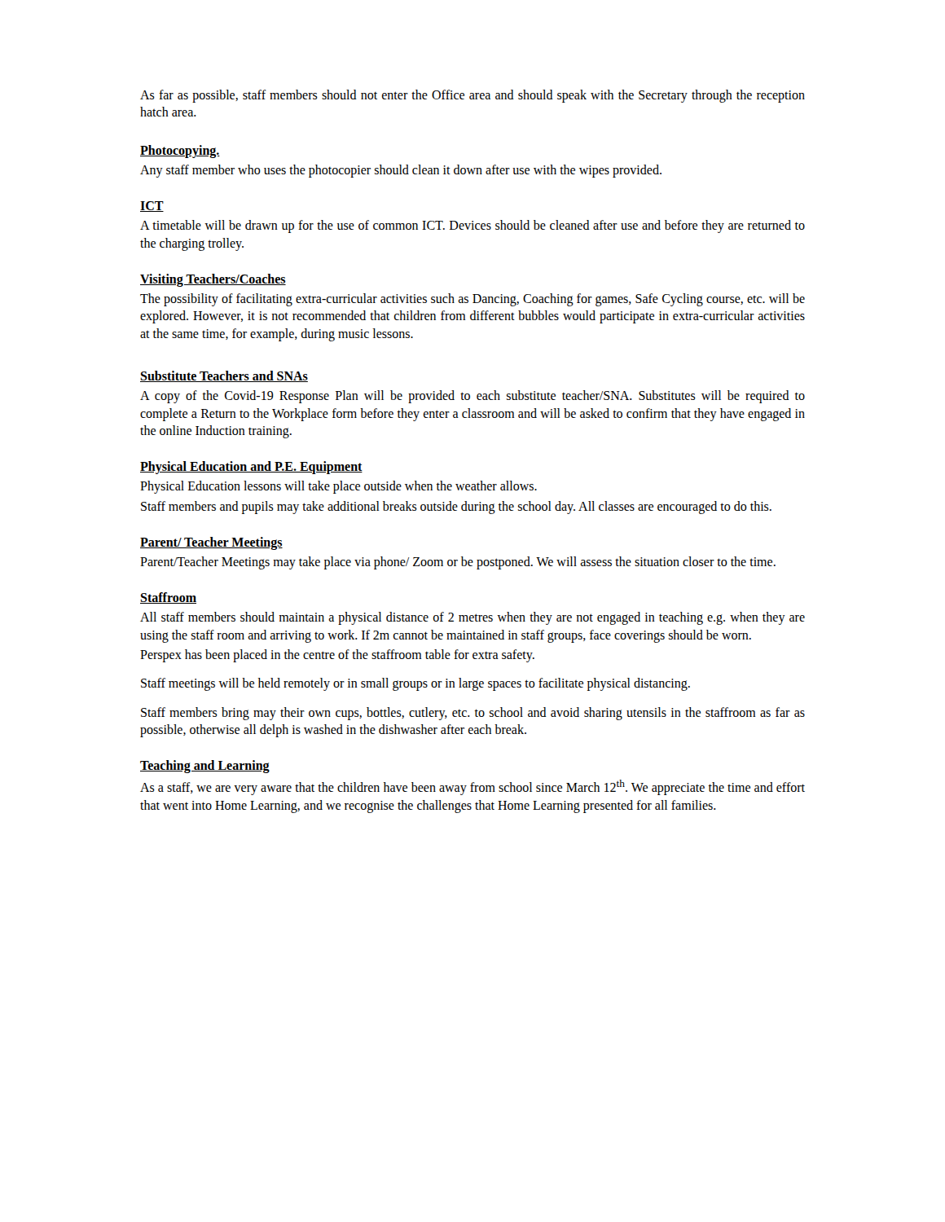As far as possible, staff members should not enter the Office area and should speak with the Secretary through the reception hatch area.
Photocopying.
Any staff member who uses the photocopier should clean it down after use with the wipes provided.
ICT
A timetable will be drawn up for the use of common ICT. Devices should be cleaned after use and before they are returned to the charging trolley.
Visiting Teachers/Coaches
The possibility of facilitating extra-curricular activities such as Dancing, Coaching for games, Safe Cycling course, etc. will be explored. However, it is not recommended that children from different bubbles would participate in extra-curricular activities at the same time, for example, during music lessons.
Substitute Teachers and SNAs
A copy of the Covid-19 Response Plan will be provided to each substitute teacher/SNA. Substitutes will be required to complete a Return to the Workplace form before they enter a classroom and will be asked to confirm that they have engaged in the online Induction training.
Physical Education and P.E. Equipment
Physical Education lessons will take place outside when the weather allows.
Staff members and pupils may take additional breaks outside during the school day. All classes are encouraged to do this.
Parent/ Teacher Meetings
Parent/Teacher Meetings may take place via phone/ Zoom or be postponed. We will assess the situation closer to the time.
Staffroom
All staff members should maintain a physical distance of 2 metres when they are not engaged in teaching e.g. when they are using the staff room and arriving to work. If 2m cannot be maintained in staff groups, face coverings should be worn.
Perspex has been placed in the centre of the staffroom table for extra safety.
Staff meetings will be held remotely or in small groups or in large spaces to facilitate physical distancing.
Staff members bring may their own cups, bottles, cutlery, etc. to school and avoid sharing utensils in the staffroom as far as possible, otherwise all delph is washed in the dishwasher after each break.
Teaching and Learning
As a staff, we are very aware that the children have been away from school since March 12th. We appreciate the time and effort that went into Home Learning, and we recognise the challenges that Home Learning presented for all families.